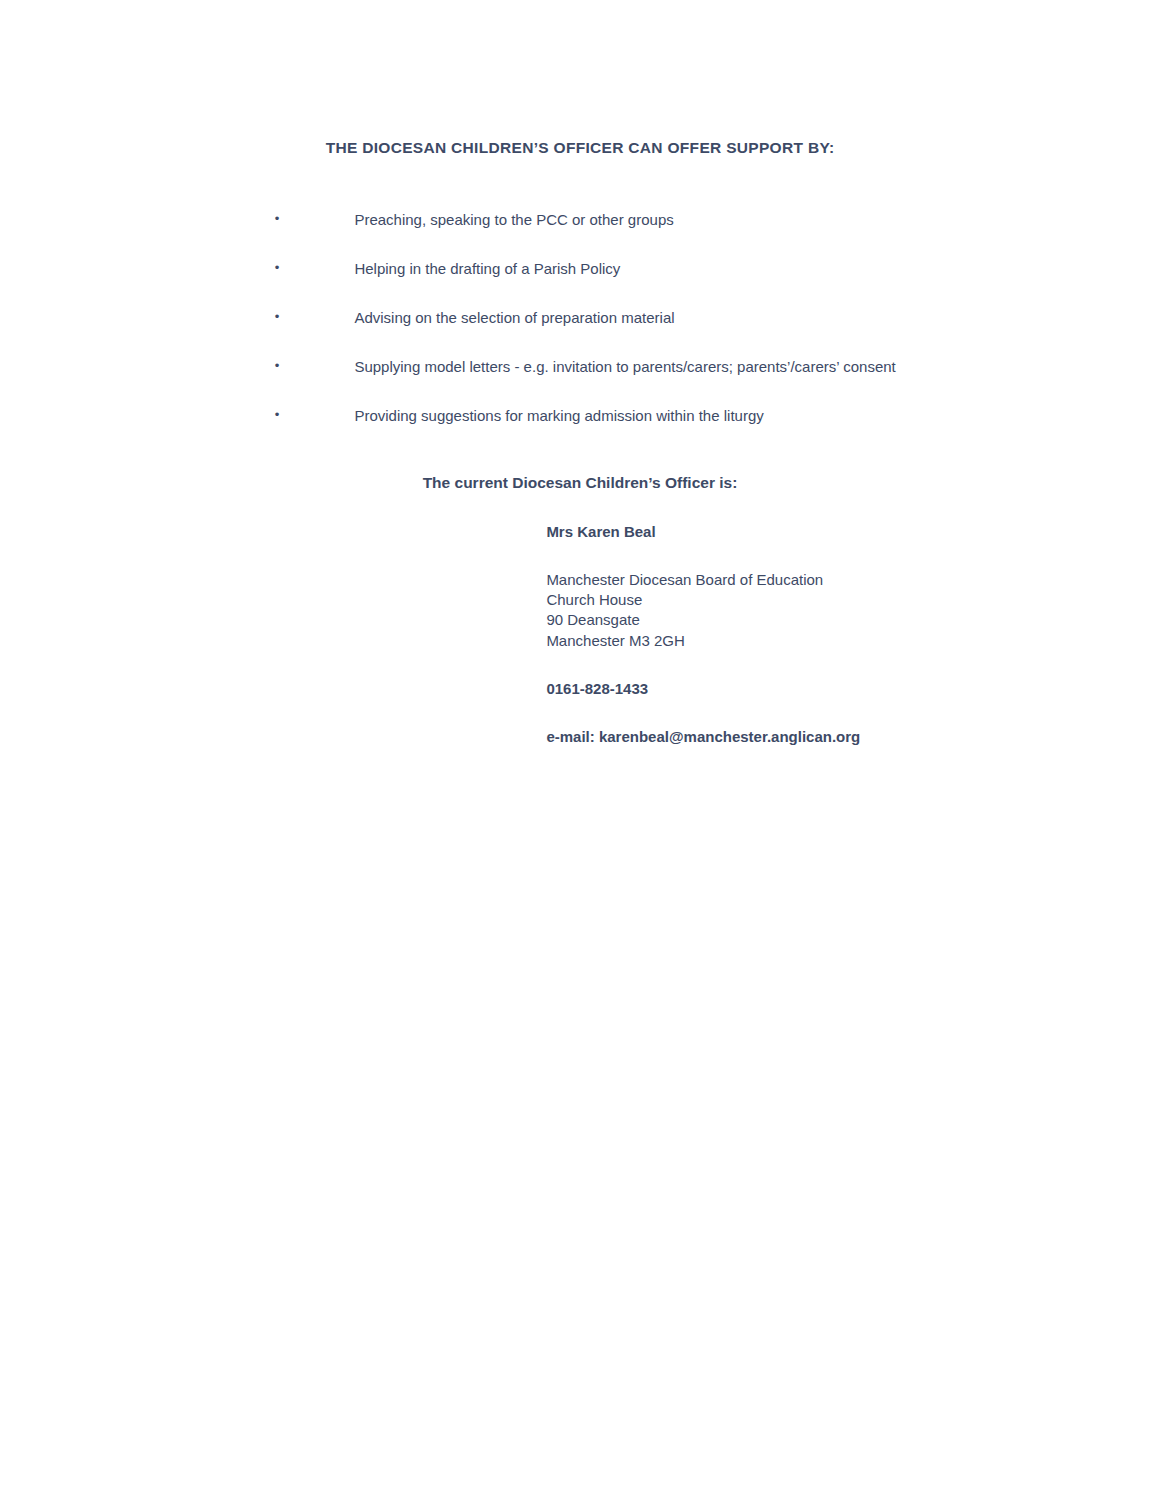THE DIOCESAN CHILDREN’S OFFICER CAN OFFER SUPPORT BY:
Preaching, speaking to the PCC or other groups
Helping in the drafting of a Parish Policy
Advising on the selection of preparation material
Supplying model letters - e.g. invitation to parents/carers; parents’/carers’ consent
Providing suggestions for marking admission within the liturgy
The current Diocesan Children’s Officer is:
Mrs Karen Beal
Manchester Diocesan Board of Education
Church House
90 Deansgate
Manchester M3 2GH
0161-828-1433
e-mail: karenbeal@manchester.anglican.org